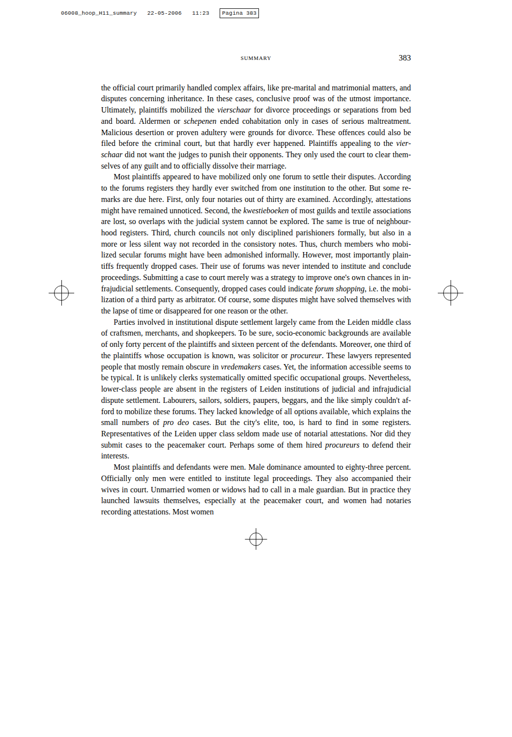06008_hoop_H11_summary 22-05-2006 11:23 Pagina 383
summary 383
the official court primarily handled complex affairs, like pre-marital and matrimonial matters, and disputes concerning inheritance. In these cases, conclusive proof was of the utmost importance. Ultimately, plaintiffs mobilized the vierschaar for divorce proceedings or separations from bed and board. Aldermen or schepenen ended cohabitation only in cases of serious maltreatment. Malicious desertion or proven adultery were grounds for divorce. These offences could also be filed before the criminal court, but that hardly ever happened. Plaintiffs appealing to the vierschaar did not want the judges to punish their opponents. They only used the court to clear themselves of any guilt and to officially dissolve their marriage.
Most plaintiffs appeared to have mobilized only one forum to settle their disputes. According to the forums registers they hardly ever switched from one institution to the other. But some remarks are due here. First, only four notaries out of thirty are examined. Accordingly, attestations might have remained unnoticed. Second, the kwestieboeken of most guilds and textile associations are lost, so overlaps with the judicial system cannot be explored. The same is true of neighbourhood registers. Third, church councils not only disciplined parishioners formally, but also in a more or less silent way not recorded in the consistory notes. Thus, church members who mobilized secular forums might have been admonished informally. However, most importantly plaintiffs frequently dropped cases. Their use of forums was never intended to institute and conclude proceedings. Submitting a case to court merely was a strategy to improve one's own chances in infrajudicial settlements. Consequently, dropped cases could indicate forum shopping, i.e. the mobilization of a third party as arbitrator. Of course, some disputes might have solved themselves with the lapse of time or disappeared for one reason or the other.
Parties involved in institutional dispute settlement largely came from the Leiden middle class of craftsmen, merchants, and shopkeepers. To be sure, socio-economic backgrounds are available of only forty percent of the plaintiffs and sixteen percent of the defendants. Moreover, one third of the plaintiffs whose occupation is known, was solicitor or procureur. These lawyers represented people that mostly remain obscure in vredemakers cases. Yet, the information accessible seems to be typical. It is unlikely clerks systematically omitted specific occupational groups. Nevertheless, lower-class people are absent in the registers of Leiden institutions of judicial and infrajudicial dispute settlement. Labourers, sailors, soldiers, paupers, beggars, and the like simply couldn't afford to mobilize these forums. They lacked knowledge of all options available, which explains the small numbers of pro deo cases. But the city's elite, too, is hard to find in some registers. Representatives of the Leiden upper class seldom made use of notarial attestations. Nor did they submit cases to the peacemaker court. Perhaps some of them hired procureurs to defend their interests.
Most plaintiffs and defendants were men. Male dominance amounted to eighty-three percent. Officially only men were entitled to institute legal proceedings. They also accompanied their wives in court. Unmarried women or widows had to call in a male guardian. But in practice they launched lawsuits themselves, especially at the peacemaker court, and women had notaries recording attestations. Most women